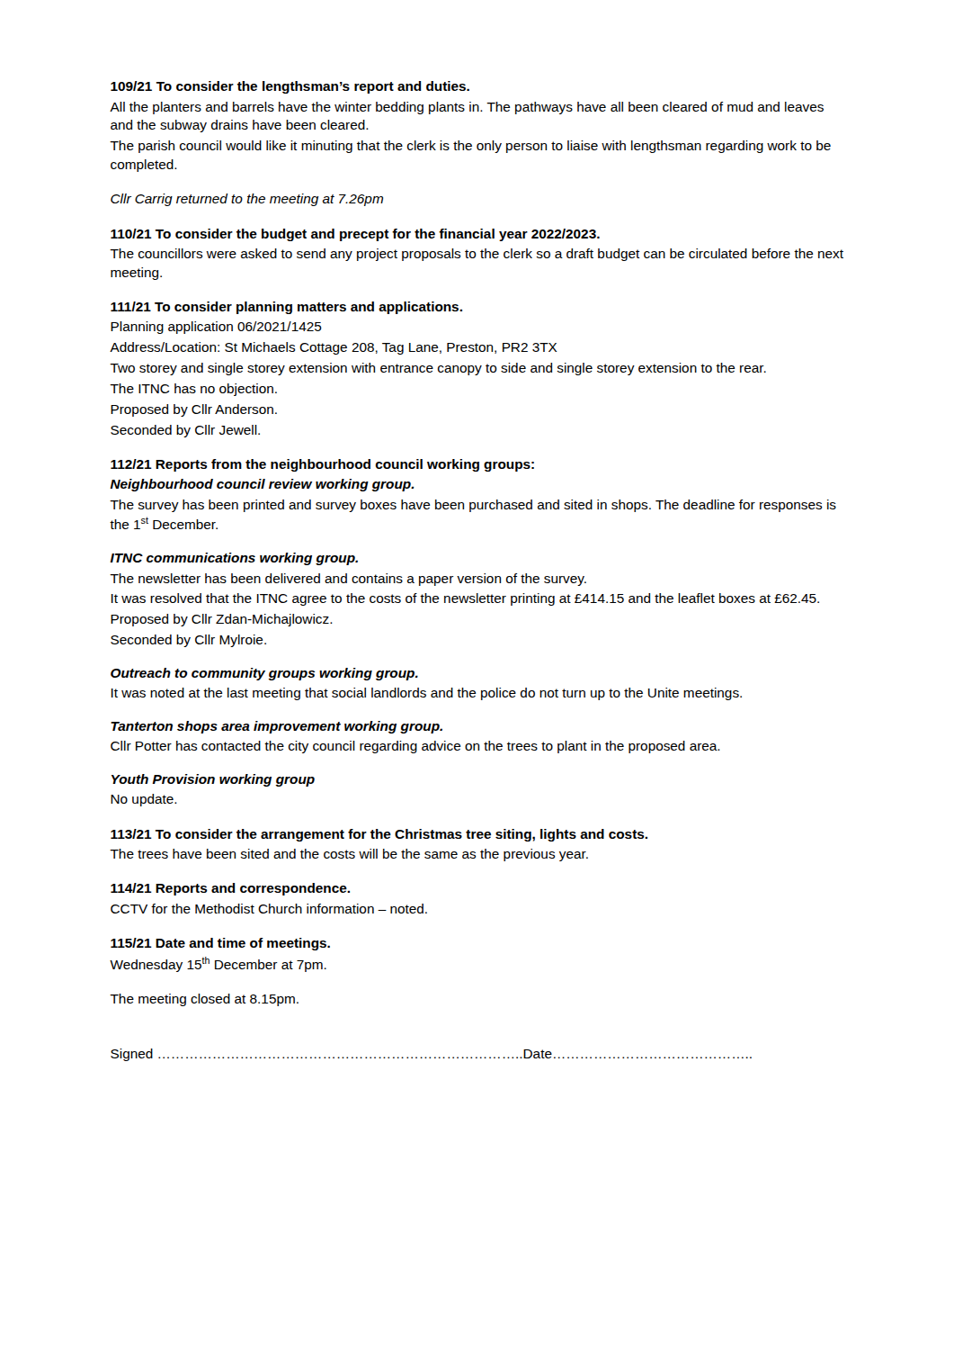109/21 To consider the lengthsman’s report and duties.
All the planters and barrels have the winter bedding plants in. The pathways have all been cleared of mud and leaves and the subway drains have been cleared.
The parish council would like it minuting that the clerk is the only person to liaise with lengthsman regarding work to be completed.
Cllr Carrig returned to the meeting at 7.26pm
110/21 To consider the budget and precept for the financial year 2022/2023.
The councillors were asked to send any project proposals to the clerk so a draft budget can be circulated before the next meeting.
111/21 To consider planning matters and applications.
Planning application 06/2021/1425
Address/Location: St Michaels Cottage 208, Tag Lane, Preston, PR2 3TX
Two storey and single storey extension with entrance canopy to side and single storey extension to the rear.
The ITNC has no objection.
Proposed by Cllr Anderson.
Seconded by Cllr Jewell.
112/21 Reports from the neighbourhood council working groups:
Neighbourhood council review working group.
The survey has been printed and survey boxes have been purchased and sited in shops. The deadline for responses is the 1st December.
ITNC communications working group.
The newsletter has been delivered and contains a paper version of the survey.
It was resolved that the ITNC agree to the costs of the newsletter printing at £414.15 and the leaflet boxes at £62.45.
Proposed by Cllr Zdan-Michajlowicz.
Seconded by Cllr Mylroie.
Outreach to community groups working group.
It was noted at the last meeting that social landlords and the police do not turn up to the Unite meetings.
Tanterton shops area improvement working group.
Cllr Potter has contacted the city council regarding advice on the trees to plant in the proposed area.
Youth Provision working group
No update.
113/21 To consider the arrangement for the Christmas tree siting, lights and costs.
The trees have been sited and the costs will be the same as the previous year.
114/21 Reports and correspondence.
CCTV for the Methodist Church information – noted.
115/21 Date and time of meetings.
Wednesday 15th December at 7pm.
The meeting closed at 8.15pm.
Signed ……………………………………………………………………..Date……………………………………..